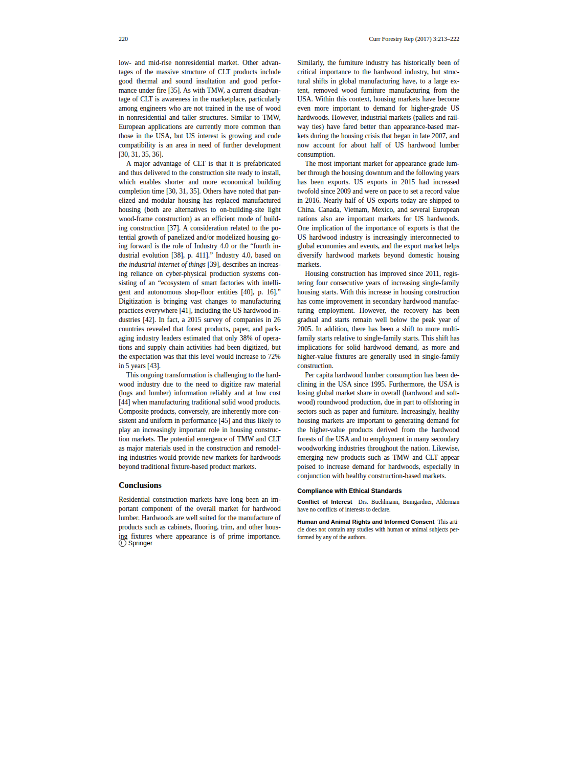220 Curr Forestry Rep (2017) 3:213–222
low- and mid-rise nonresidential market. Other advantages of the massive structure of CLT products include good thermal and sound insultation and good performance under fire [35]. As with TMW, a current disadvantage of CLT is awareness in the marketplace, particularly among engineers who are not trained in the use of wood in nonresidential and taller structures. Similar to TMW, European applications are currently more common than those in the USA, but US interest is growing and code compatibility is an area in need of further development [30, 31, 35, 36].
A major advantage of CLT is that it is prefabricated and thus delivered to the construction site ready to install, which enables shorter and more economical building completion time [30, 31, 35]. Others have noted that panelized and modular housing has replaced manufactured housing (both are alternatives to on-building-site light wood-frame construction) as an efficient mode of building construction [37]. A consideration related to the potential growth of panelized and/or modelized housing going forward is the role of Industry 4.0 or the “fourth industrial evolution [38], p. 411].” Industry 4.0, based on the industrial internet of things [39], describes an increasing reliance on cyber-physical production systems consisting of an “ecosystem of smart factories with intelligent and autonomous shop-floor entities [40], p. 16].” Digitization is bringing vast changes to manufacturing practices everywhere [41], including the US hardwood industries [42]. In fact, a 2015 survey of companies in 26 countries revealed that forest products, paper, and packaging industry leaders estimated that only 38% of operations and supply chain activities had been digitized, but the expectation was that this level would increase to 72% in 5 years [43].
This ongoing transformation is challenging to the hardwood industry due to the need to digitize raw material (logs and lumber) information reliably and at low cost [44] when manufacturing traditional solid wood products. Composite products, conversely, are inherently more consistent and uniform in performance [45] and thus likely to play an increasingly important role in housing construction markets. The potential emergence of TMW and CLT as major materials used in the construction and remodeling industries would provide new markets for hardwoods beyond traditional fixture-based product markets.
Conclusions
Residential construction markets have long been an important component of the overall market for hardwood lumber. Hardwoods are well suited for the manufacture of products such as cabinets, flooring, trim, and other housing fixtures where appearance is of prime importance. Similarly, the furniture industry has historically been of critical importance to the hardwood industry, but structural shifts in global manufacturing have, to a large extent, removed wood furniture manufacturing from the USA. Within this context, housing markets have become even more important to demand for higher-grade US hardwoods. However, industrial markets (pallets and railway ties) have fared better than appearance-based markets during the housing crisis that began in late 2007, and now account for about half of US hardwood lumber consumption.
The most important market for appearance grade lumber through the housing downturn and the following years has been exports. US exports in 2015 had increased twofold since 2009 and were on pace to set a record value in 2016. Nearly half of US exports today are shipped to China. Canada, Vietnam, Mexico, and several European nations also are important markets for US hardwoods. One implication of the importance of exports is that the US hardwood industry is increasingly interconnected to global economies and events, and the export market helps diversify hardwood markets beyond domestic housing markets.
Housing construction has improved since 2011, registering four consecutive years of increasing single-family housing starts. With this increase in housing construction has come improvement in secondary hardwood manufacturing employment. However, the recovery has been gradual and starts remain well below the peak year of 2005. In addition, there has been a shift to more multi-family starts relative to single-family starts. This shift has implications for solid hardwood demand, as more and higher-value fixtures are generally used in single-family construction.
Per capita hardwood lumber consumption has been declining in the USA since 1995. Furthermore, the USA is losing global market share in overall (hardwood and softwood) roundwood production, due in part to offshoring in sectors such as paper and furniture. Increasingly, healthy housing markets are important to generating demand for the higher-value products derived from the hardwood forests of the USA and to employment in many secondary woodworking industries throughout the nation. Likewise, emerging new products such as TMW and CLT appear poised to increase demand for hardwoods, especially in conjunction with healthy construction-based markets.
Compliance with Ethical Standards
Conflict of Interest Drs. Buehlmann, Bumgardner, Alderman have no conflicts of interests to declare.
Human and Animal Rights and Informed Consent This article does not contain any studies with human or animal subjects performed by any of the authors.
Springer